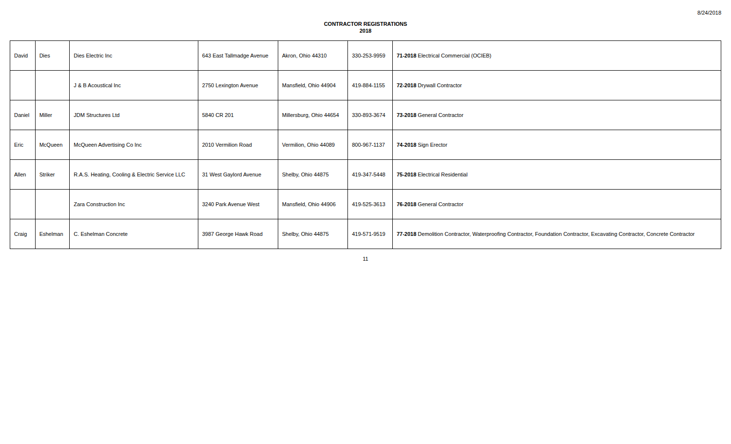8/24/2018
CONTRACTOR REGISTRATIONS
2018
| David | Dies | Dies Electric Inc | 643 East Tallmadge Avenue | Akron, Ohio 44310 | 330-253-9959 | 71-2018 Electrical Commercial (OCIEB) |
| | | J & B Acoustical Inc | 2750 Lexington Avenue | Mansfield, Ohio 44904 | 419-884-1155 | 72-2018 Drywall Contractor |
| Daniel | Miller | JDM Structures Ltd | 5840 CR 201 | Millersburg, Ohio 44654 | 330-893-3674 | 73-2018 General Contractor |
| Eric | McQueen | McQueen Advertising Co Inc | 2010 Vermilion Road | Vermilion, Ohio 44089 | 800-967-1137 | 74-2018 Sign Erector |
| Allen | Striker | R.A.S. Heating, Cooling & Electric Service LLC | 31 West Gaylord Avenue | Shelby, Ohio 44875 | 419-347-5448 | 75-2018 Electrical Residential |
| | | Zara Construction Inc | 3240 Park Avenue West | Mansfield, Ohio 44906 | 419-525-3613 | 76-2018 General Contractor |
| Craig | Eshelman | C. Eshelman Concrete | 3987 George Hawk Road | Shelby, Ohio 44875 | 419-571-9519 | 77-2018 Demolition Contractor, Waterproofing Contractor, Foundation Contractor, Excavating Contractor, Concrete Contractor |
11